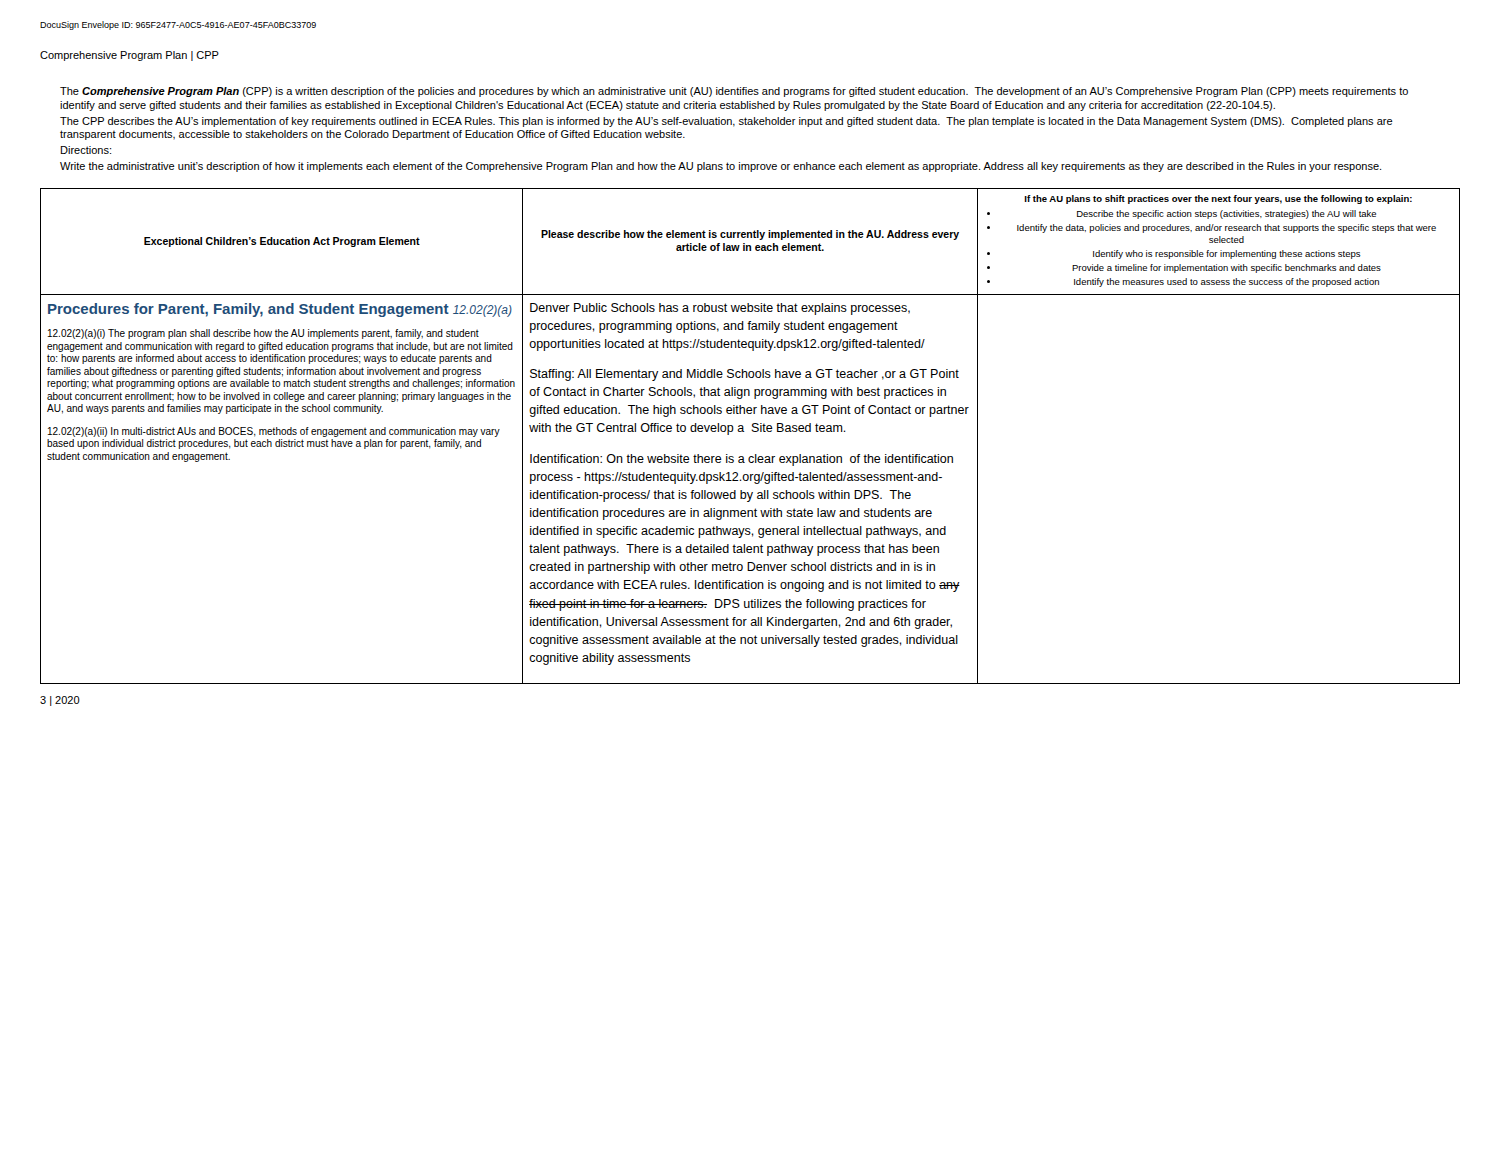DocuSign Envelope ID: 965F2477-A0C5-4916-AE07-45FA0BC33709
Comprehensive Program Plan | CPP
The Comprehensive Program Plan (CPP) is a written description of the policies and procedures by which an administrative unit (AU) identifies and programs for gifted student education. The development of an AU’s Comprehensive Program Plan (CPP) meets requirements to identify and serve gifted students and their families as established in Exceptional Children's Educational Act (ECEA) statute and criteria established by Rules promulgated by the State Board of Education and any criteria for accreditation (22-20-104.5).
The CPP describes the AU’s implementation of key requirements outlined in ECEA Rules. This plan is informed by the AU’s self-evaluation, stakeholder input and gifted student data. The plan template is located in the Data Management System (DMS). Completed plans are transparent documents, accessible to stakeholders on the Colorado Department of Education Office of Gifted Education website.
Directions:
Write the administrative unit’s description of how it implements each element of the Comprehensive Program Plan and how the AU plans to improve or enhance each element as appropriate. Address all key requirements as they are described in the Rules in your response.
| Exceptional Children’s Education Act Program Element | Please describe how the element is currently implemented in the AU. Address every article of law in each element. | If the AU plans to shift practices over the next four years, use the following to explain: Describe the specific action steps (activities, strategies) the AU will take Identify the data, policies and procedures, and/or research that supports the specific steps that were selected Identify who is responsible for implementing these actions steps Provide a timeline for implementation with specific benchmarks and dates Identify the measures used to assess the success of the proposed action |
| --- | --- | --- |
| Procedures for Parent, Family, and Student Engagement 12.02(2)(a) 12.02(2)(a)(i) The program plan shall describe how the AU implements parent, family, and student engagement and communication with regard to gifted education programs that include, but are not limited to: how parents are informed about access to identification procedures; ways to educate parents and families about giftedness or parenting gifted students; information about involvement and progress reporting; what programming options are available to match student strengths and challenges; information about concurrent enrollment; how to be involved in college and career planning; primary languages in the AU, and ways parents and families may participate in the school community. 12.02(2)(a)(ii) In multi-district AUs and BOCES, methods of engagement and communication may vary based upon individual district procedures, but each district must have a plan for parent, family, and student communication and engagement. | Denver Public Schools has a robust website that explains processes, procedures, programming options, and family student engagement opportunities located at https://studentequity.dpsk12.org/gifted-talented/ Staffing: All Elementary and Middle Schools have a GT teacher ,or a GT Point of Contact in Charter Schools, that align programming with best practices in gifted education. The high schools either have a GT Point of Contact or partner with the GT Central Office to develop a Site Based team. Identification: On the website there is a clear explanation of the identification process - https://studentequity.dpsk12.org/gifted-talented/assessment-and-identification-process/ that is followed by all schools within DPS. The identification procedures are in alignment with state law and students are identified in specific academic pathways, general intellectual pathways, and talent pathways. There is a detailed talent pathway process that has been created in partnership with other metro Denver school districts and in is in accordance with ECEA rules. Identification is ongoing and is not limited to any fixed point in time for a learners. DPS utilizes the following practices for identification, Universal Assessment for all Kindergarten, 2nd and 6th grader, cognitive assessment available at the not universally tested grades, individual cognitive ability assessments | |
3 | 2020